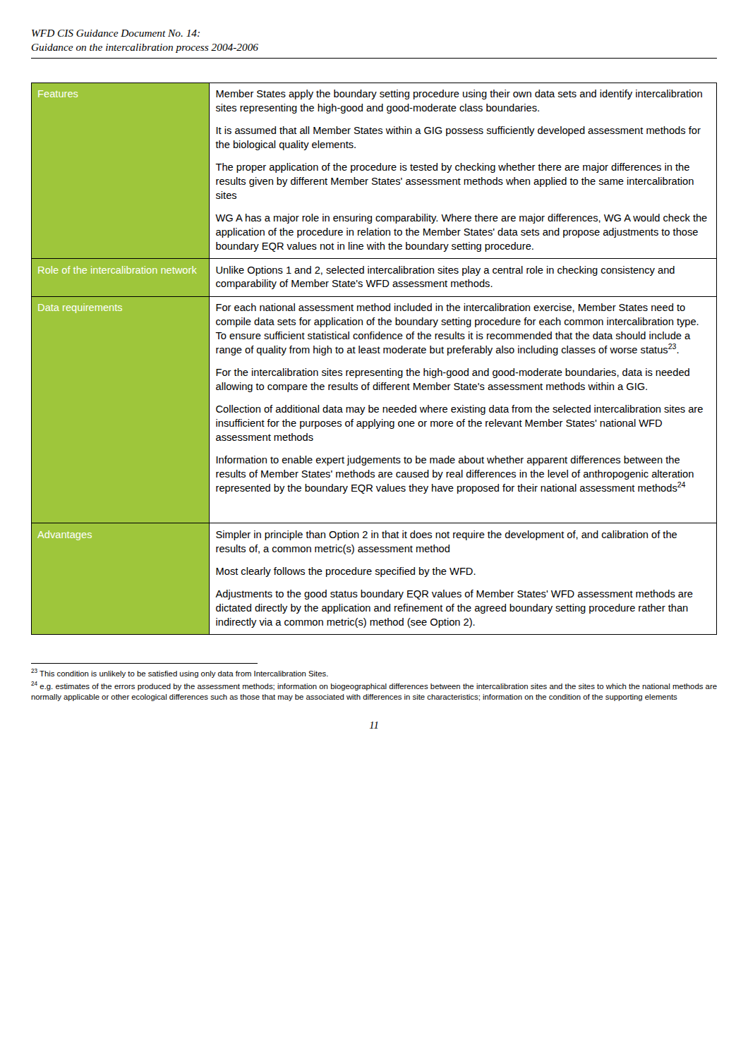WFD CIS Guidance Document No. 14:
Guidance on the intercalibration process 2004-2006
| Features | Member States apply the boundary setting procedure using their own data sets and identify intercalibration sites representing the high-good and good-moderate class boundaries. It is assumed that all Member States within a GIG possess sufficiently developed assessment methods for the biological quality elements. The proper application of the procedure is tested by checking whether there are major differences in the results given by different Member States' assessment methods when applied to the same intercalibration sites WG A has a major role in ensuring comparability. Where there are major differences, WG A would check the application of the procedure in relation to the Member States' data sets and propose adjustments to those boundary EQR values not in line with the boundary setting procedure. |
| Role of the intercalibration network | Unlike Options 1 and 2, selected intercalibration sites play a central role in checking consistency and comparability of Member State's WFD assessment methods. |
| Data requirements | For each national assessment method included in the intercalibration exercise, Member States need to compile data sets for application of the boundary setting procedure for each common intercalibration type. To ensure sufficient statistical confidence of the results it is recommended that the data should include a range of quality from high to at least moderate but preferably also including classes of worse status 23 . For the intercalibration sites representing the high-good and good-moderate boundaries, data is needed allowing to compare the results of different Member State's assessment methods within a GIG. Collection of additional data may be needed where existing data from the selected intercalibration sites are insufficient for the purposes of applying one or more of the relevant Member States' national WFD assessment methods Information to enable expert judgements to be made about whether apparent differences between the results of Member States' methods are caused by real differences in the level of anthropogenic alteration represented by the boundary EQR values they have proposed for their national assessment methods 24 |
| Advantages | Simpler in principle than Option 2 in that it does not require the development of, and calibration of the results of, a common metric(s) assessment method Most clearly follows the procedure specified by the WFD. Adjustments to the good status boundary EQR values of Member States' WFD assessment methods are dictated directly by the application and refinement of the agreed boundary setting procedure rather than indirectly via a common metric(s) method (see Option 2). |
23 This condition is unlikely to be satisfied using only data from Intercalibration Sites.
24 e.g. estimates of the errors produced by the assessment methods; information on biogeographical differences between the intercalibration sites and the sites to which the national methods are normally applicable or other ecological differences such as those that may be associated with differences in site characteristics; information on the condition of the supporting elements
11